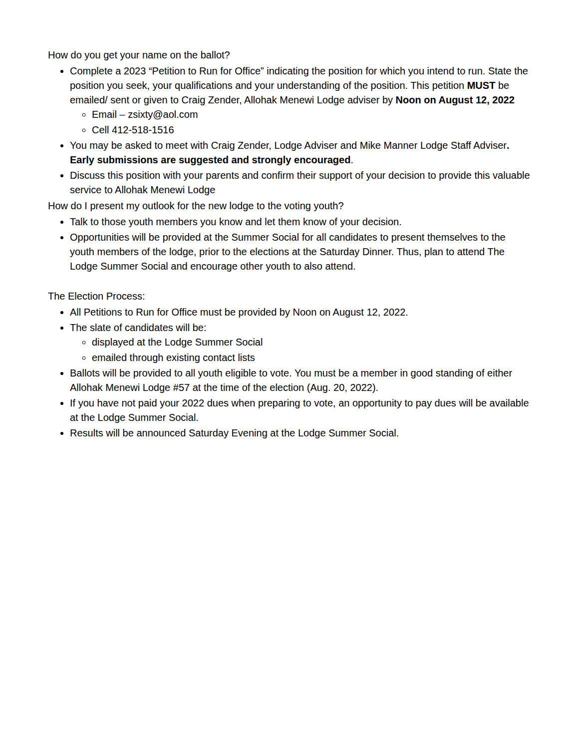How do you get your name on the ballot?
Complete a 2023 “Petition to Run for Office” indicating the position for which you intend to run. State the position you seek, your qualifications and your understanding of the position. This petition MUST be emailed/ sent or given to Craig Zender, Allohak Menewi Lodge adviser by Noon on August 12, 2022
Email – zsixty@aol.com
Cell 412-518-1516
You may be asked to meet with Craig Zender, Lodge Adviser and Mike Manner Lodge Staff Adviser. Early submissions are suggested and strongly encouraged.
Discuss this position with your parents and confirm their support of your decision to provide this valuable service to Allohak Menewi Lodge
How do I present my outlook for the new lodge to the voting youth?
Talk to those youth members you know and let them know of your decision.
Opportunities will be provided at the Summer Social for all candidates to present themselves to the youth members of the lodge, prior to the elections at the Saturday Dinner. Thus, plan to attend The Lodge Summer Social and encourage other youth to also attend.
The Election Process:
All Petitions to Run for Office must be provided by Noon on August 12, 2022.
The slate of candidates will be:
displayed at the Lodge Summer Social
emailed through existing contact lists
Ballots will be provided to all youth eligible to vote. You must be a member in good standing of either Allohak Menewi Lodge #57 at the time of the election (Aug. 20, 2022).
If you have not paid your 2022 dues when preparing to vote, an opportunity to pay dues will be available at the Lodge Summer Social.
Results will be announced Saturday Evening at the Lodge Summer Social.